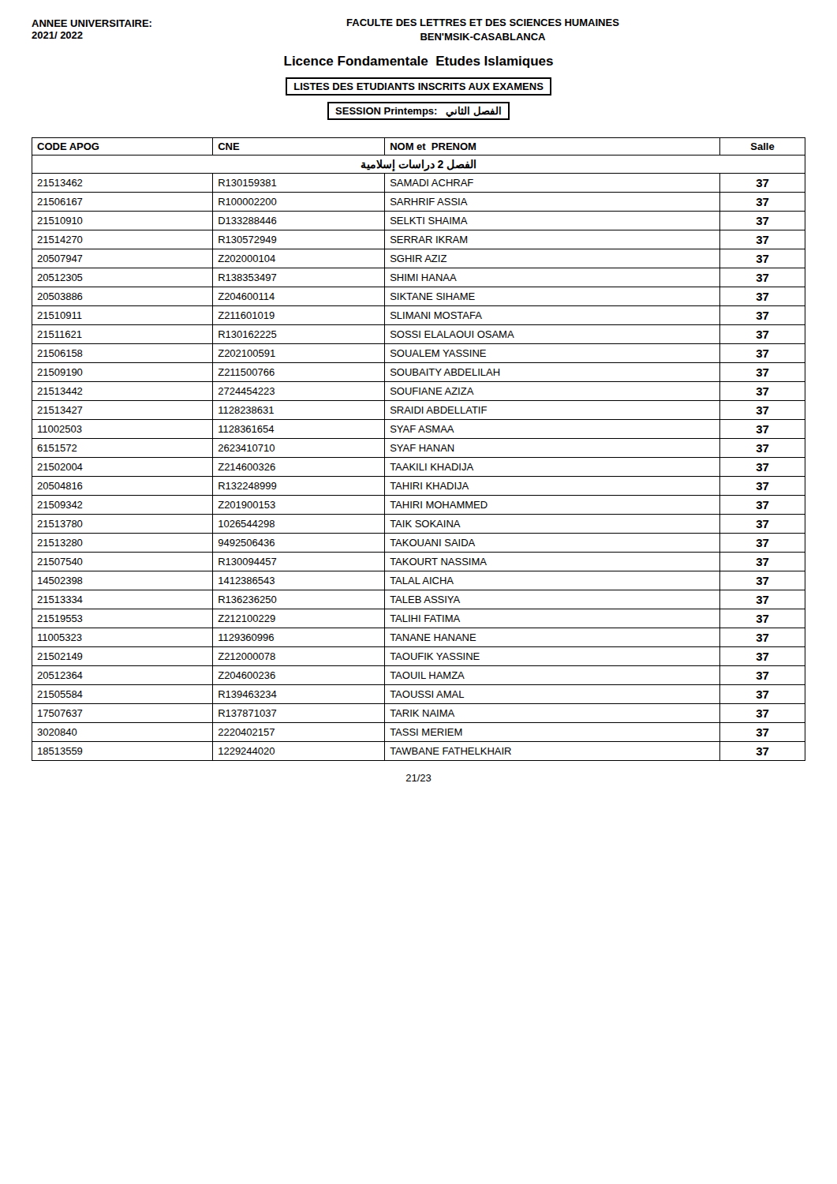ANNEE UNIVERSITAIRE:
2021/ 2022
FACULTE DES LETTRES ET DES SCIENCES HUMAINES
BEN'MSIK-CASABLANCA
Licence Fondamentale Etudes Islamiques
LISTES DES ETUDIANTS INSCRITS AUX EXAMENS
SESSION Printemps: الفصل الثاني
| الفصل 2 دراسات إسلامية |
| CODE APOG | CNE | NOM et PRENOM | Salle |
| 21513462 | R130159381 | SAMADI ACHRAF | 37 |
| 21506167 | R100002200 | SARHRIF ASSIA | 37 |
| 21510910 | D133288446 | SELKTI SHAIMA | 37 |
| 21514270 | R130572949 | SERRAR IKRAM | 37 |
| 20507947 | Z202000104 | SGHIR AZIZ | 37 |
| 20512305 | R138353497 | SHIMI HANAA | 37 |
| 20503886 | Z204600114 | SIKTANE SIHAME | 37 |
| 21510911 | Z211601019 | SLIMANI MOSTAFA | 37 |
| 21511621 | R130162225 | SOSSI ELALAOUI OSAMA | 37 |
| 21506158 | Z202100591 | SOUALEM YASSINE | 37 |
| 21509190 | Z211500766 | SOUBAITY ABDELILAH | 37 |
| 21513442 | 2724454223 | SOUFIANE AZIZA | 37 |
| 21513427 | 1128238631 | SRAIDI ABDELLATIF | 37 |
| 11002503 | 1128361654 | SYAF ASMAA | 37 |
| 6151572 | 2623410710 | SYAF HANAN | 37 |
| 21502004 | Z214600326 | TAAKILI KHADIJA | 37 |
| 20504816 | R132248999 | TAHIRI KHADIJA | 37 |
| 21509342 | Z201900153 | TAHIRI MOHAMMED | 37 |
| 21513780 | 1026544298 | TAIK SOKAINA | 37 |
| 21513280 | 9492506436 | TAKOUANI SAIDA | 37 |
| 21507540 | R130094457 | TAKOURT NASSIMA | 37 |
| 14502398 | 1412386543 | TALAL AICHA | 37 |
| 21513334 | R136236250 | TALEB ASSIYA | 37 |
| 21519553 | Z212100229 | TALIHI FATIMA | 37 |
| 11005323 | 1129360996 | TANANE HANANE | 37 |
| 21502149 | Z212000078 | TAOUFIK YASSINE | 37 |
| 20512364 | Z204600236 | TAOUIL HAMZA | 37 |
| 21505584 | R139463234 | TAOUSSI AMAL | 37 |
| 17507637 | R137871037 | TARIK NAIMA | 37 |
| 3020840 | 2220402157 | TASSI MERIEM | 37 |
| 18513559 | 1229244020 | TAWBANE FATHELKHAIR | 37 |
21/23